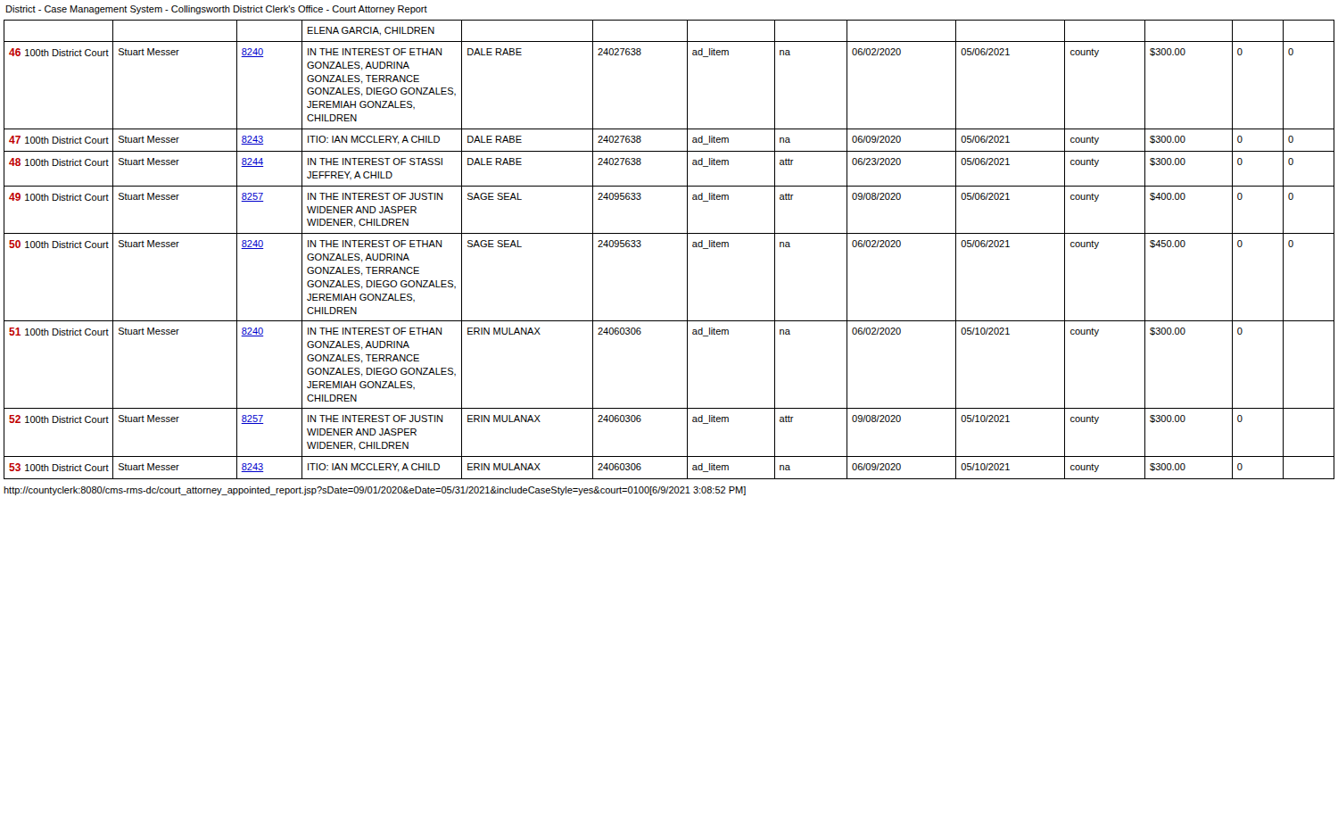District - Case Management System - Collingsworth District Clerk's Office - Court Attorney Report
| | | | ELENA GARCIA, CHILDREN | | | | | | | | | | |
| 46 100th District Court | Stuart Messer | 8240 | IN THE INTEREST OF ETHAN GONZALES, AUDRINA GONZALES, TERRANCE GONZALES, DIEGO GONZALES, JEREMIAH GONZALES, CHILDREN | DALE RABE | 24027638 | ad_litem | na | 06/02/2020 | 05/06/2021 | county | $300.00 | 0 | 0 |
| 47 100th District Court | Stuart Messer | 8243 | ITIO: IAN MCCLERY, A CHILD | DALE RABE | 24027638 | ad_litem | na | 06/09/2020 | 05/06/2021 | county | $300.00 | 0 | 0 |
| 48 100th District Court | Stuart Messer | 8244 | IN THE INTEREST OF STASSI JEFFREY, A CHILD | DALE RABE | 24027638 | ad_litem | attr | 06/23/2020 | 05/06/2021 | county | $300.00 | 0 | 0 |
| 49 100th District Court | Stuart Messer | 8257 | IN THE INTEREST OF JUSTIN WIDENER AND JASPER WIDENER, CHILDREN | SAGE SEAL | 24095633 | ad_litem | attr | 09/08/2020 | 05/06/2021 | county | $400.00 | 0 | 0 |
| 50 100th District Court | Stuart Messer | 8240 | IN THE INTEREST OF ETHAN GONZALES, AUDRINA GONZALES, TERRANCE GONZALES, DIEGO GONZALES, JEREMIAH GONZALES, CHILDREN | SAGE SEAL | 24095633 | ad_litem | na | 06/02/2020 | 05/06/2021 | county | $450.00 | 0 | 0 |
| 51 100th District Court | Stuart Messer | 8240 | IN THE INTEREST OF ETHAN GONZALES, AUDRINA GONZALES, TERRANCE GONZALES, DIEGO GONZALES, JEREMIAH GONZALES, CHILDREN | ERIN MULANAX | 24060306 | ad_litem | na | 06/02/2020 | 05/10/2021 | county | $300.00 | 0 | |
| 52 100th District Court | Stuart Messer | 8257 | IN THE INTEREST OF JUSTIN WIDENER AND JASPER WIDENER, CHILDREN | ERIN MULANAX | 24060306 | ad_litem | attr | 09/08/2020 | 05/10/2021 | county | $300.00 | 0 | |
| 53 100th District Court | Stuart Messer | 8243 | ITIO: IAN MCCLERY, A CHILD | ERIN MULANAX | 24060306 | ad_litem | na | 06/09/2020 | 05/10/2021 | county | $300.00 | 0 | |
http://countyclerk:8080/cms-rms-dc/court_attorney_appointed_report.jsp?sDate=09/01/2020&eDate=05/31/2021&includeCaseStyle=yes&court=0100[6/9/2021 3:08:52 PM]